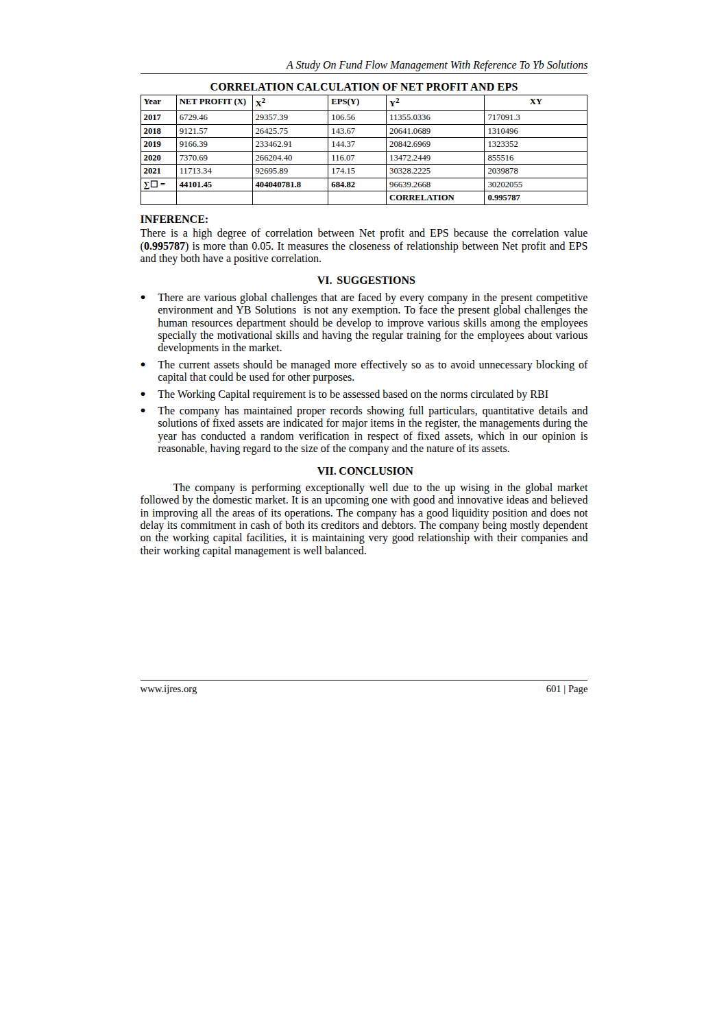A Study On Fund Flow Management With Reference To Yb Solutions
CORRELATION CALCULATION OF NET PROFIT AND EPS
| Year | NET PROFIT (X) | X 2 | EPS(Y) | Y 2 | XY |
| --- | --- | --- | --- | --- | --- |
| 2017 | 6729.46 | 29357.39 | 106.56 | 11355.0336 | 717091.3 |
| 2018 | 9121.57 | 26425.75 | 143.67 | 20641.0689 | 1310496 |
| 2019 | 9166.39 | 233462.91 | 144.37 | 20842.6969 | 1323352 |
| 2020 | 7370.69 | 266204.40 | 116.07 | 13472.2449 | 855516 |
| 2021 | 11713.34 | 92695.89 | 174.15 | 30328.2225 | 2039878 |
| ∑ ☐ = | 44101.45 | 404040781.8 | 684.82 | 96639.2668 | 30202055 |
| | | | | CORRELATION | 0.995787 |
INFERENCE:
There is a high degree of correlation between Net profit and EPS because the correlation value (0.995787) is more than 0.05. It measures the closeness of relationship between Net profit and EPS and they both have a positive correlation.
VI. SUGGESTIONS
There are various global challenges that are faced by every company in the present competitive environment and YB Solutions is not any exemption. To face the present global challenges the human resources department should be develop to improve various skills among the employees specially the motivational skills and having the regular training for the employees about various developments in the market.
The current assets should be managed more effectively so as to avoid unnecessary blocking of capital that could be used for other purposes.
The Working Capital requirement is to be assessed based on the norms circulated by RBI
The company has maintained proper records showing full particulars, quantitative details and solutions of fixed assets are indicated for major items in the register, the managements during the year has conducted a random verification in respect of fixed assets, which in our opinion is reasonable, having regard to the size of the company and the nature of its assets.
VII. CONCLUSION
The company is performing exceptionally well due to the up wising in the global market followed by the domestic market. It is an upcoming one with good and innovative ideas and believed in improving all the areas of its operations. The company has a good liquidity position and does not delay its commitment in cash of both its creditors and debtors. The company being mostly dependent on the working capital facilities, it is maintaining very good relationship with their companies and their working capital management is well balanced.
www.ijres.org 601 | Page